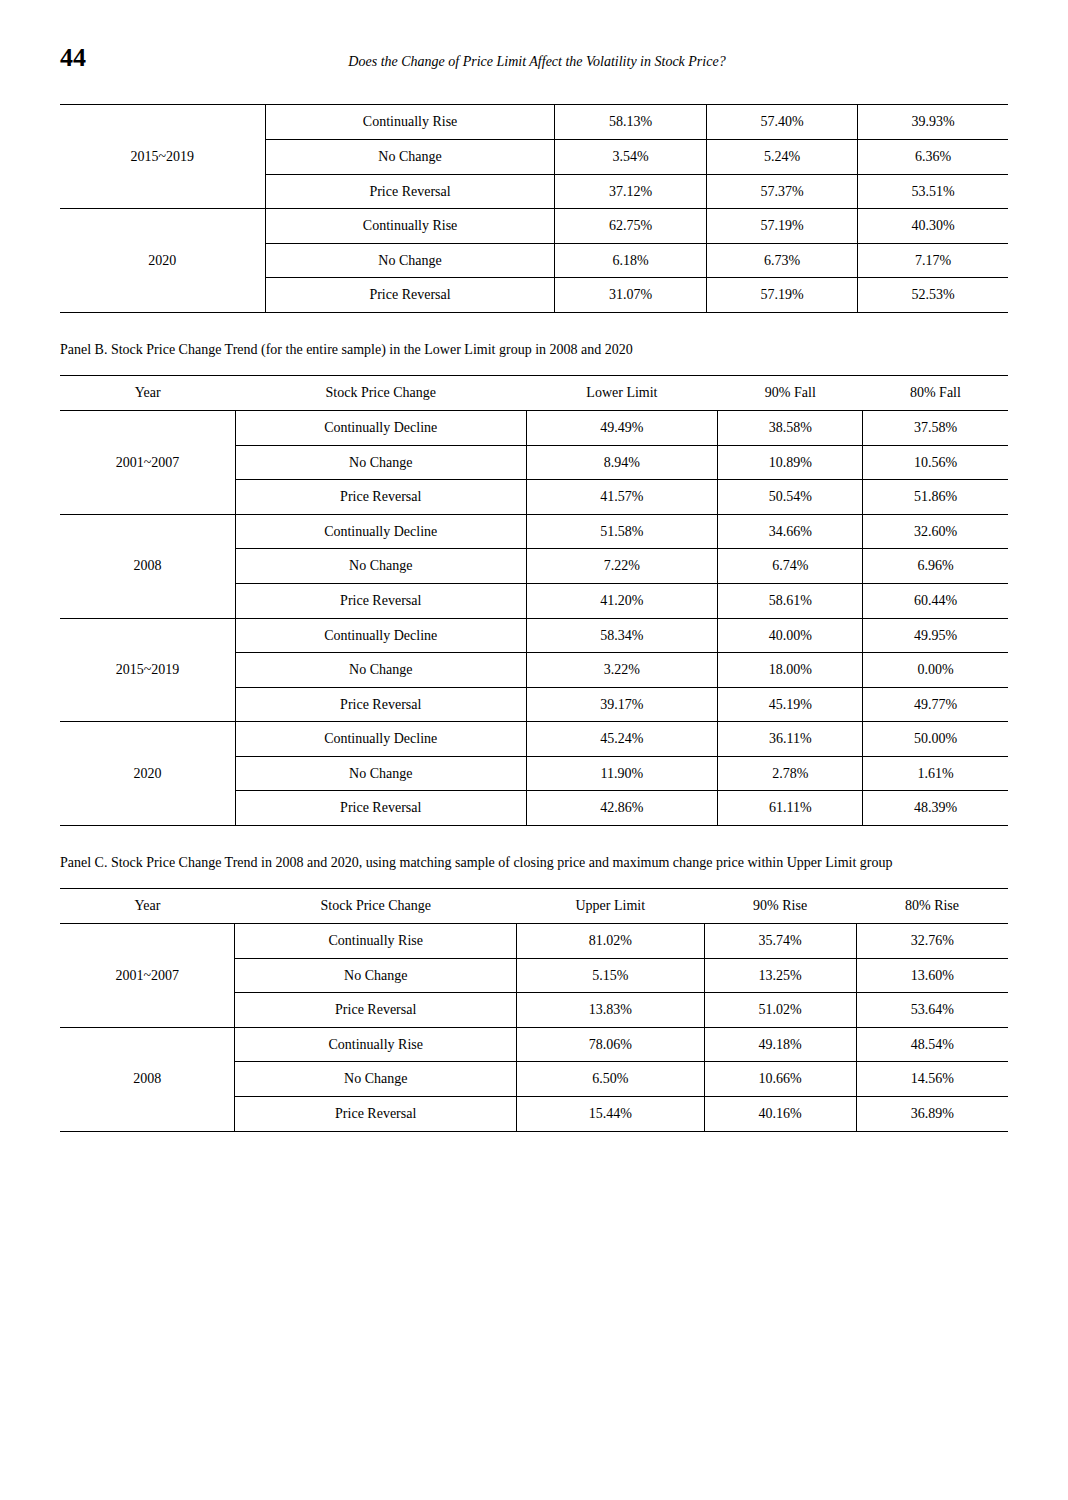44
Does the Change of Price Limit Affect the Volatility in Stock Price?
| Year | Stock Price Change | Upper Limit | 90% Rise | 80% Rise |
| --- | --- | --- | --- | --- |
| 2015~2019 | Continually Rise | 58.13% | 57.40% | 39.93% |
| No Change | 3.54% | 5.24% | 6.36% |
| Price Reversal | 37.12% | 57.37% | 53.51% |
| 2020 | Continually Rise | 62.75% | 57.19% | 40.30% |
| No Change | 6.18% | 6.73% | 7.17% |
| Price Reversal | 31.07% | 57.19% | 52.53% |
Panel B. Stock Price Change Trend (for the entire sample) in the Lower Limit group in 2008 and 2020
| Year | Stock Price Change | Lower Limit | 90% Fall | 80% Fall |
| --- | --- | --- | --- | --- |
| 2001~2007 | Continually Decline | 49.49% | 38.58% | 37.58% |
| No Change | 8.94% | 10.89% | 10.56% |
| Price Reversal | 41.57% | 50.54% | 51.86% |
| 2008 | Continually Decline | 51.58% | 34.66% | 32.60% |
| No Change | 7.22% | 6.74% | 6.96% |
| Price Reversal | 41.20% | 58.61% | 60.44% |
| 2015~2019 | Continually Decline | 58.34% | 40.00% | 49.95% |
| No Change | 3.22% | 18.00% | 0.00% |
| Price Reversal | 39.17% | 45.19% | 49.77% |
| 2020 | Continually Decline | 45.24% | 36.11% | 50.00% |
| No Change | 11.90% | 2.78% | 1.61% |
| Price Reversal | 42.86% | 61.11% | 48.39% |
Panel C. Stock Price Change Trend in 2008 and 2020, using matching sample of closing price and maximum change price within Upper Limit group
| Year | Stock Price Change | Upper Limit | 90% Rise | 80% Rise |
| --- | --- | --- | --- | --- |
| 2001~2007 | Continually Rise | 81.02% | 35.74% | 32.76% |
| No Change | 5.15% | 13.25% | 13.60% |
| Price Reversal | 13.83% | 51.02% | 53.64% |
| 2008 | Continually Rise | 78.06% | 49.18% | 48.54% |
| No Change | 6.50% | 10.66% | 14.56% |
| Price Reversal | 15.44% | 40.16% | 36.89% |